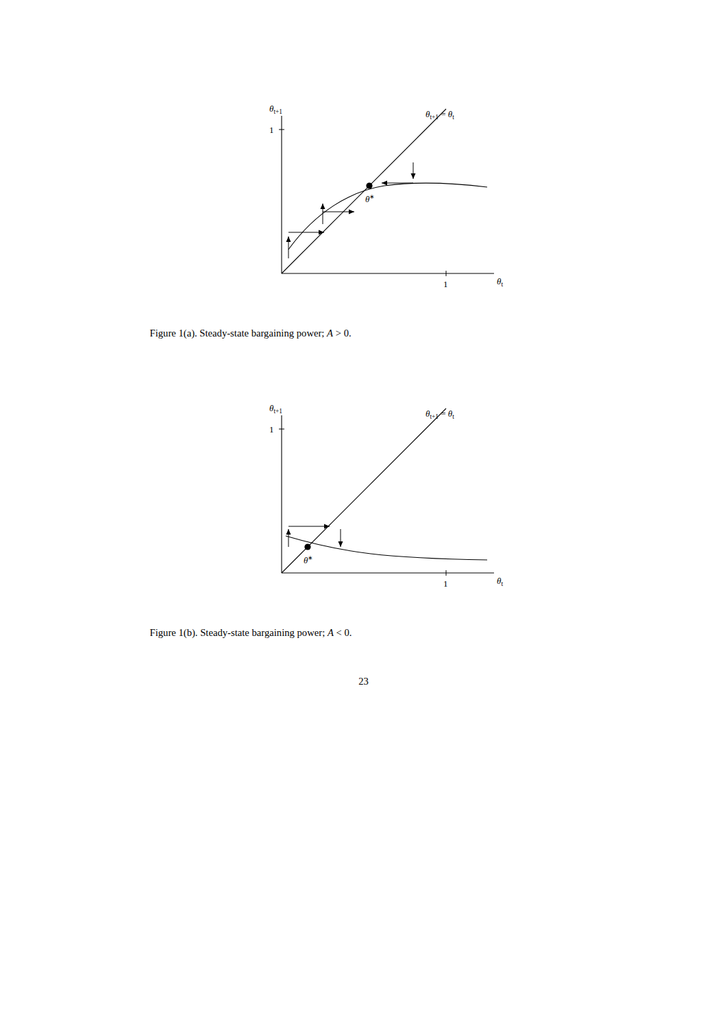θt+1 θt 1 1 θt+1 = θt θ∗
Figure 1(a). Steady-state bargaining power; A > 0.
θt+1 θt 1 1 θt+1 = θt θ∗
Figure 1(b). Steady-state bargaining power; A < 0.
23